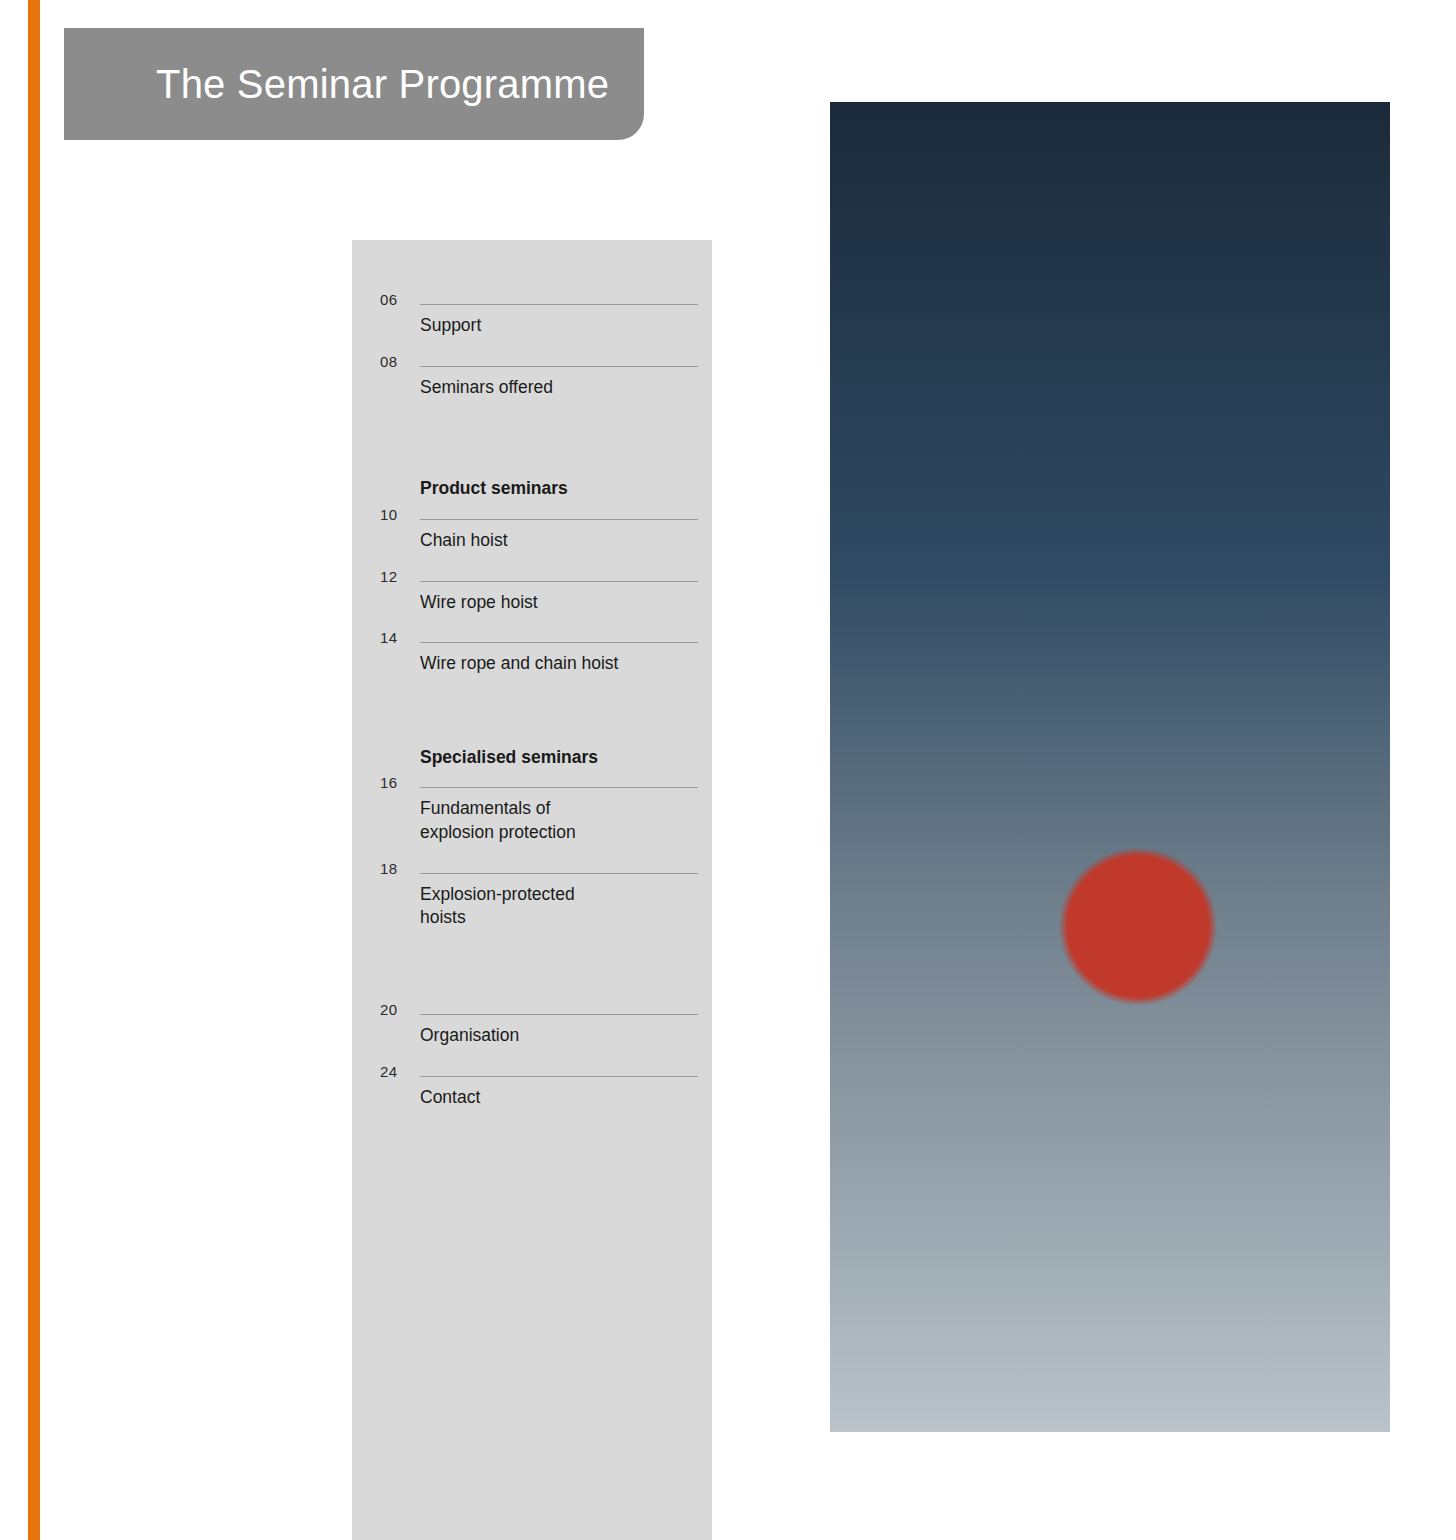The Seminar Programme
06 Support
08 Seminars offered
Product seminars
10 Chain hoist
12 Wire rope hoist
14 Wire rope and chain hoist
Specialised seminars
16 Fundamentals of
explosion protection
18 Explosion-protected
hoists
20 Organisation
24 Contact